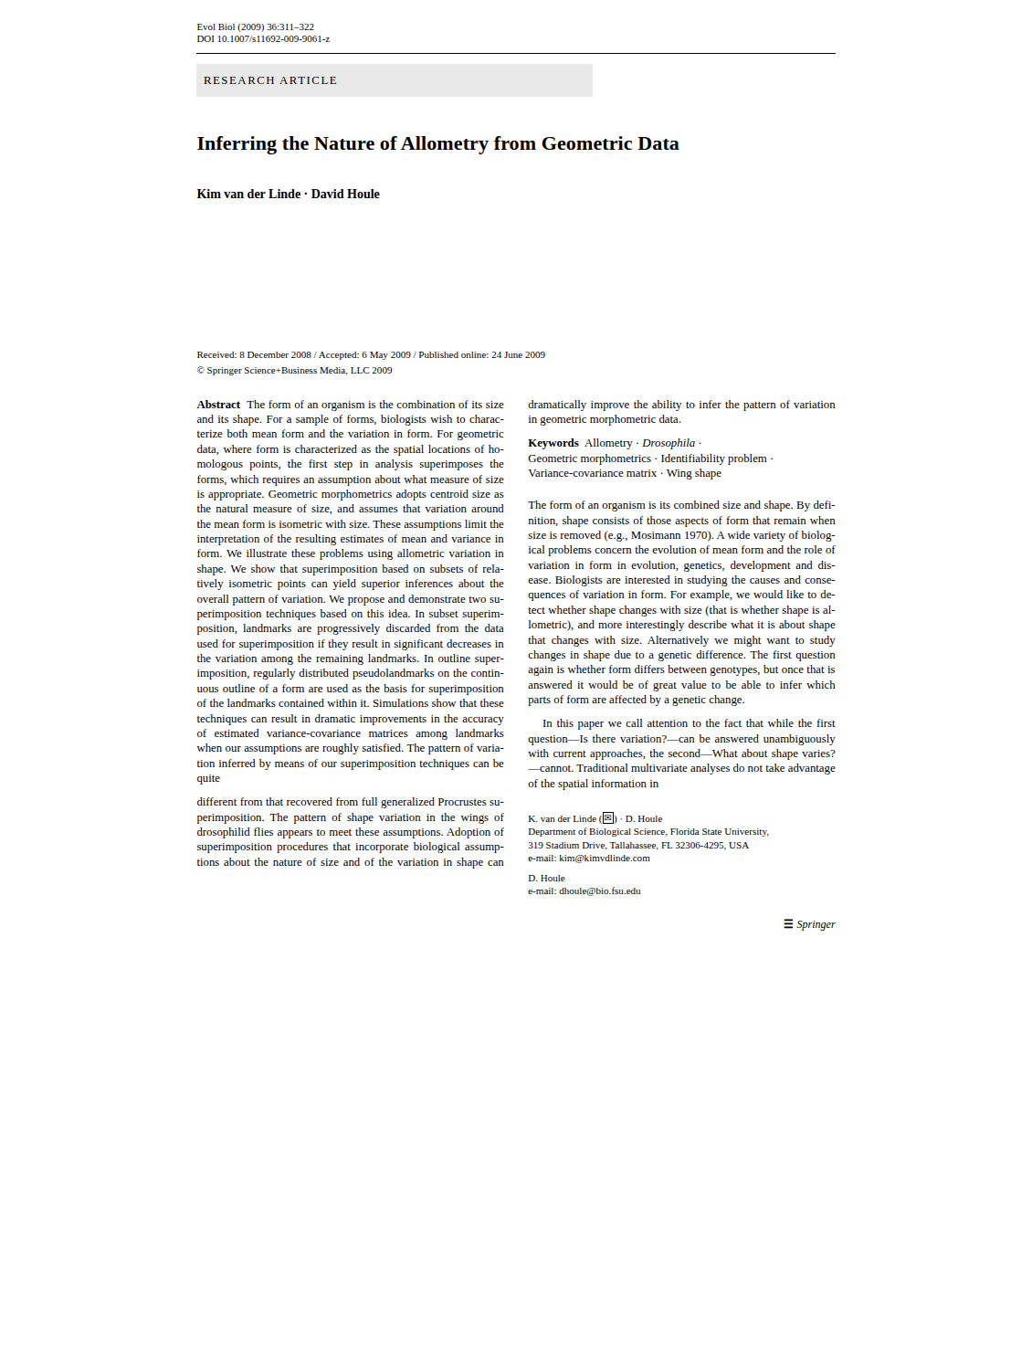Evol Biol (2009) 36:311–322
DOI 10.1007/s11692-009-9061-z
RESEARCH ARTICLE
Inferring the Nature of Allometry from Geometric Data
Kim van der Linde · David Houle
Received: 8 December 2008 / Accepted: 6 May 2009 / Published online: 24 June 2009
© Springer Science+Business Media, LLC 2009
Abstract The form of an organism is the combination of its size and its shape. For a sample of forms, biologists wish to characterize both mean form and the variation in form. For geometric data, where form is characterized as the spatial locations of homologous points, the first step in analysis superimposes the forms, which requires an assumption about what measure of size is appropriate. Geometric morphometrics adopts centroid size as the natural measure of size, and assumes that variation around the mean form is isometric with size. These assumptions limit the interpretation of the resulting estimates of mean and variance in form. We illustrate these problems using allometric variation in shape. We show that superimposition based on subsets of relatively isometric points can yield superior inferences about the overall pattern of variation. We propose and demonstrate two superimposition techniques based on this idea. In subset superimposition, landmarks are progressively discarded from the data used for superimposition if they result in significant decreases in the variation among the remaining landmarks. In outline superimposition, regularly distributed pseudolandmarks on the continuous outline of a form are used as the basis for superimposition of the landmarks contained within it. Simulations show that these techniques can result in dramatic improvements in the accuracy of estimated variance-covariance matrices among landmarks when our assumptions are roughly satisfied. The pattern of variation inferred by means of our superimposition techniques can be quite
different from that recovered from full generalized Procrustes superimposition. The pattern of shape variation in the wings of drosophilid flies appears to meet these assumptions. Adoption of superimposition procedures that incorporate biological assumptions about the nature of size and of the variation in shape can dramatically improve the ability to infer the pattern of variation in geometric morphometric data.
Keywords Allometry · Drosophila ·
Geometric morphometrics · Identifiability problem ·
Variance-covariance matrix · Wing shape
The form of an organism is its combined size and shape. By definition, shape consists of those aspects of form that remain when size is removed (e.g., Mosimann 1970). A wide variety of biological problems concern the evolution of mean form and the role of variation in form in evolution, genetics, development and disease. Biologists are interested in studying the causes and consequences of variation in form. For example, we would like to detect whether shape changes with size (that is whether shape is allometric), and more interestingly describe what it is about shape that changes with size. Alternatively we might want to study changes in shape due to a genetic difference. The first question again is whether form differs between genotypes, but once that is answered it would be of great value to be able to infer which parts of form are affected by a genetic change.
In this paper we call attention to the fact that while the first question—Is there variation?—can be answered unambiguously with current approaches, the second—What about shape varies?—cannot. Traditional multivariate analyses do not take advantage of the spatial information in
K. van der Linde (✉) · D. Houle
Department of Biological Science, Florida State University,
319 Stadium Drive, Tallahassee, FL 32306-4295, USA
e-mail: kim@kimvdlinde.com
D. Houle
e-mail: dhoule@bio.fsu.edu
☰Springer